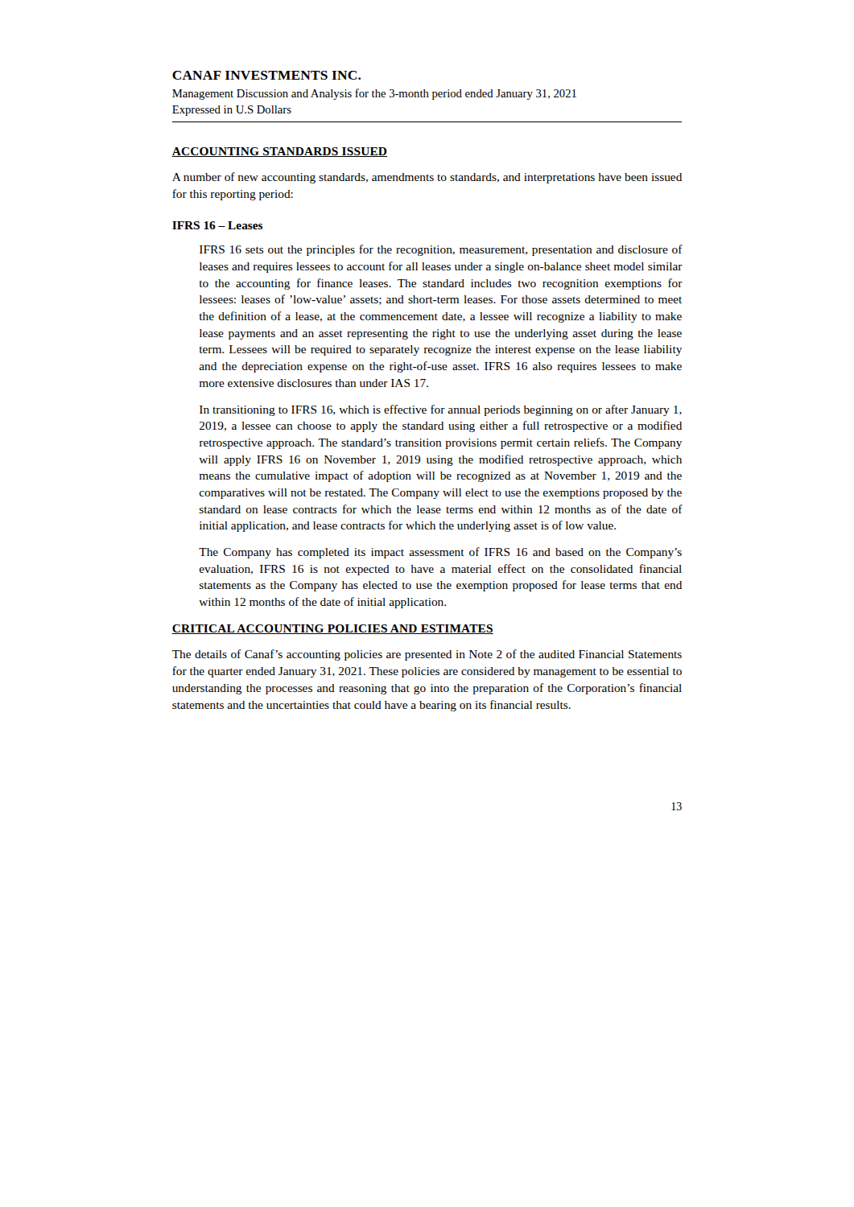CANAF INVESTMENTS INC.
Management Discussion and Analysis for the 3-month period ended January 31, 2021
Expressed in U.S Dollars
ACCOUNTING STANDARDS ISSUED
A number of new accounting standards, amendments to standards, and interpretations have been issued for this reporting period:
IFRS 16 – Leases
IFRS 16 sets out the principles for the recognition, measurement, presentation and disclosure of leases and requires lessees to account for all leases under a single on-balance sheet model similar to the accounting for finance leases. The standard includes two recognition exemptions for lessees: leases of ’low-value’ assets; and short-term leases. For those assets determined to meet the definition of a lease, at the commencement date, a lessee will recognize a liability to make lease payments and an asset representing the right to use the underlying asset during the lease term. Lessees will be required to separately recognize the interest expense on the lease liability and the depreciation expense on the right-of-use asset. IFRS 16 also requires lessees to make more extensive disclosures than under IAS 17.
In transitioning to IFRS 16, which is effective for annual periods beginning on or after January 1, 2019, a lessee can choose to apply the standard using either a full retrospective or a modified retrospective approach. The standard’s transition provisions permit certain reliefs. The Company will apply IFRS 16 on November 1, 2019 using the modified retrospective approach, which means the cumulative impact of adoption will be recognized as at November 1, 2019 and the comparatives will not be restated. The Company will elect to use the exemptions proposed by the standard on lease contracts for which the lease terms end within 12 months as of the date of initial application, and lease contracts for which the underlying asset is of low value.
The Company has completed its impact assessment of IFRS 16 and based on the Company’s evaluation, IFRS 16 is not expected to have a material effect on the consolidated financial statements as the Company has elected to use the exemption proposed for lease terms that end within 12 months of the date of initial application.
CRITICAL ACCOUNTING POLICIES AND ESTIMATES
The details of Canaf’s accounting policies are presented in Note 2 of the audited Financial Statements for the quarter ended January 31, 2021. These policies are considered by management to be essential to understanding the processes and reasoning that go into the preparation of the Corporation’s financial statements and the uncertainties that could have a bearing on its financial results.
13